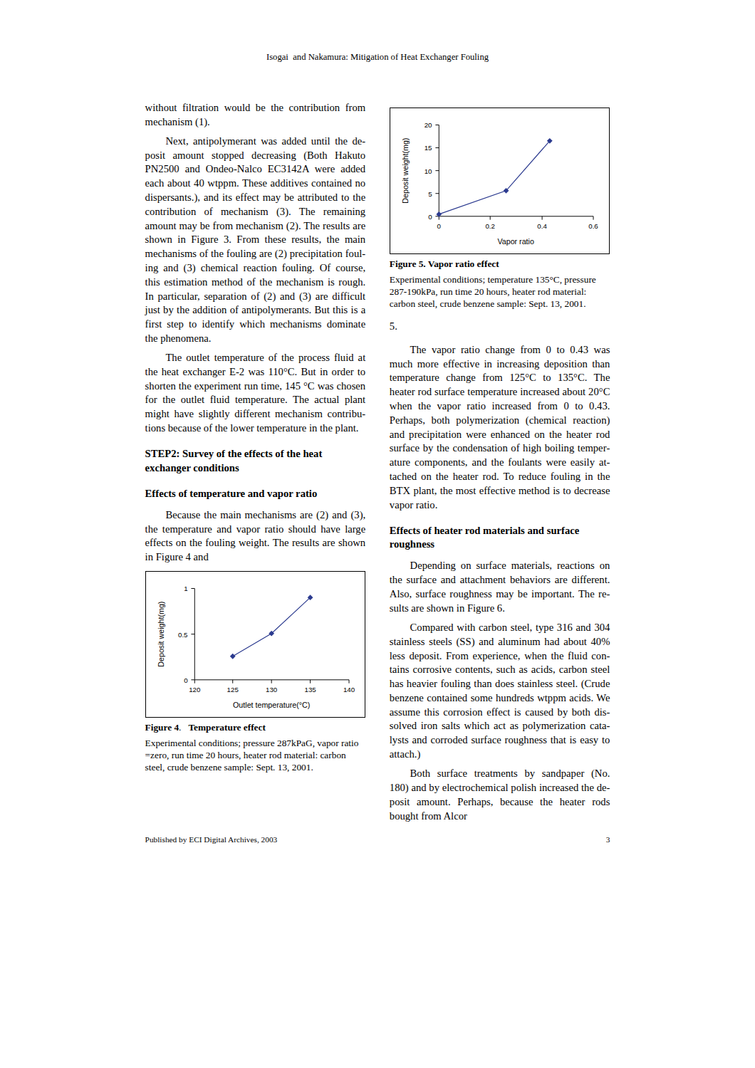Isogai and Nakamura: Mitigation of Heat Exchanger Fouling
without filtration would be the contribution from mechanism (1).
Next, antipolymerant was added until the deposit amount stopped decreasing (Both Hakuto PN2500 and Ondeo-Nalco EC3142A were added each about 40 wtppm. These additives contained no dispersants.), and its effect may be attributed to the contribution of mechanism (3). The remaining amount may be from mechanism (2). The results are shown in Figure 3. From these results, the main mechanisms of the fouling are (2) precipitation fouling and (3) chemical reaction fouling. Of course, this estimation method of the mechanism is rough. In particular, separation of (2) and (3) are difficult just by the addition of antipolymerants. But this is a first step to identify which mechanisms dominate the phenomena.
The outlet temperature of the process fluid at the heat exchanger E-2 was 110°C. But in order to shorten the experiment run time, 145 °C was chosen for the outlet fluid temperature. The actual plant might have slightly different mechanism contributions because of the lower temperature in the plant.
STEP2: Survey of the effects of the heat exchanger conditions
Effects of temperature and vapor ratio
Because the main mechanisms are (2) and (3), the temperature and vapor ratio should have large effects on the fouling weight. The results are shown in Figure 4 and
1 0.5 0 120 125 130 135 140 Deposit weight(mg) Outlet temperature(°C)
Figure 4. Temperature effect
Experimental conditions; pressure 287kPaG, vapor ratio =zero, run time 20 hours, heater rod material: carbon steel, crude benzene sample: Sept. 13, 2001.
20 15 10 5 0 0 0.2 0.4 0.6 Deposit weight(mg) Vapor ratio
Figure 5. Vapor ratio effect
Experimental conditions; temperature 135°C, pressure 287-190kPa, run time 20 hours, heater rod material: carbon steel, crude benzene sample: Sept. 13, 2001.
5.
The vapor ratio change from 0 to 0.43 was much more effective in increasing deposition than temperature change from 125°C to 135°C. The heater rod surface temperature increased about 20°C when the vapor ratio increased from 0 to 0.43. Perhaps, both polymerization (chemical reaction) and precipitation were enhanced on the heater rod surface by the condensation of high boiling temperature components, and the foulants were easily attached on the heater rod. To reduce fouling in the BTX plant, the most effective method is to decrease vapor ratio.
Effects of heater rod materials and surface roughness
Depending on surface materials, reactions on the surface and attachment behaviors are different. Also, surface roughness may be important. The results are shown in Figure 6.
Compared with carbon steel, type 316 and 304 stainless steels (SS) and aluminum had about 40% less deposit. From experience, when the fluid contains corrosive contents, such as acids, carbon steel has heavier fouling than does stainless steel. (Crude benzene contained some hundreds wtppm acids. We assume this corrosion effect is caused by both dissolved iron salts which act as polymerization catalysts and corroded surface roughness that is easy to attach.)
Both surface treatments by sandpaper (No. 180) and by electrochemical polish increased the deposit amount. Perhaps, because the heater rods bought from Alcor
Published by ECI Digital Archives, 2003
3